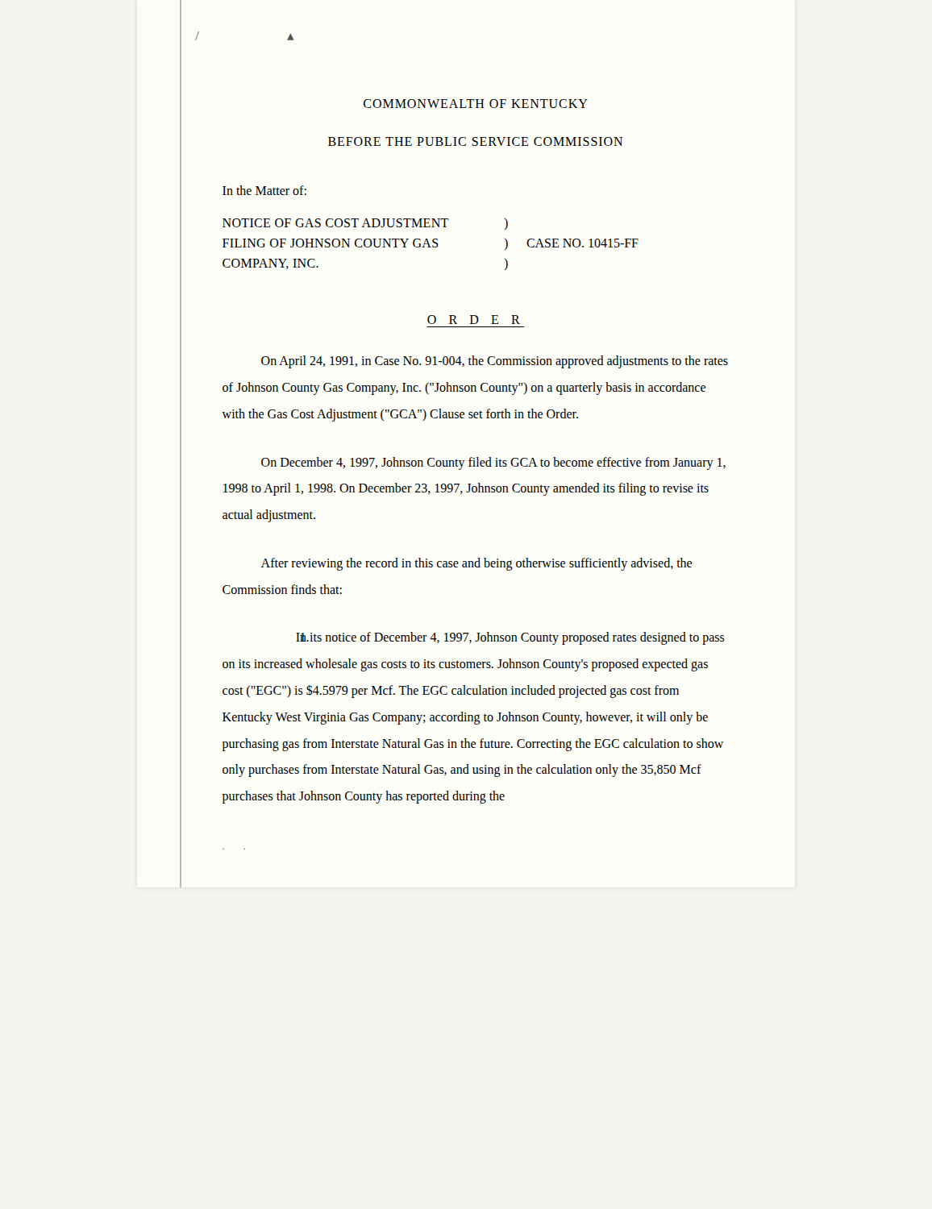/ ▴
COMMONWEALTH OF KENTUCKY
BEFORE THE PUBLIC SERVICE COMMISSION
In the Matter of:
| NOTICE OF GAS COST ADJUSTMENT FILING OF JOHNSON COUNTY GAS COMPANY, INC. | ) ) ) | CASE NO. 10415-FF |
O R D E R
On April 24, 1991, in Case No. 91-004, the Commission approved adjustments to the rates of Johnson County Gas Company, Inc. ("Johnson County") on a quarterly basis in accordance with the Gas Cost Adjustment ("GCA") Clause set forth in the Order.
On December 4, 1997, Johnson County filed its GCA to become effective from January 1, 1998 to April 1, 1998. On December 23, 1997, Johnson County amended its filing to revise its actual adjustment.
After reviewing the record in this case and being otherwise sufficiently advised, the Commission finds that:
1. In its notice of December 4, 1997, Johnson County proposed rates designed to pass on its increased wholesale gas costs to its customers. Johnson County's proposed expected gas cost ("EGC") is $4.5979 per Mcf. The EGC calculation included projected gas cost from Kentucky West Virginia Gas Company; according to Johnson County, however, it will only be purchasing gas from Interstate Natural Gas in the future. Correcting the EGC calculation to show only purchases from Interstate Natural Gas, and using in the calculation only the 35,850 Mcf purchases that Johnson County has reported during the
. .